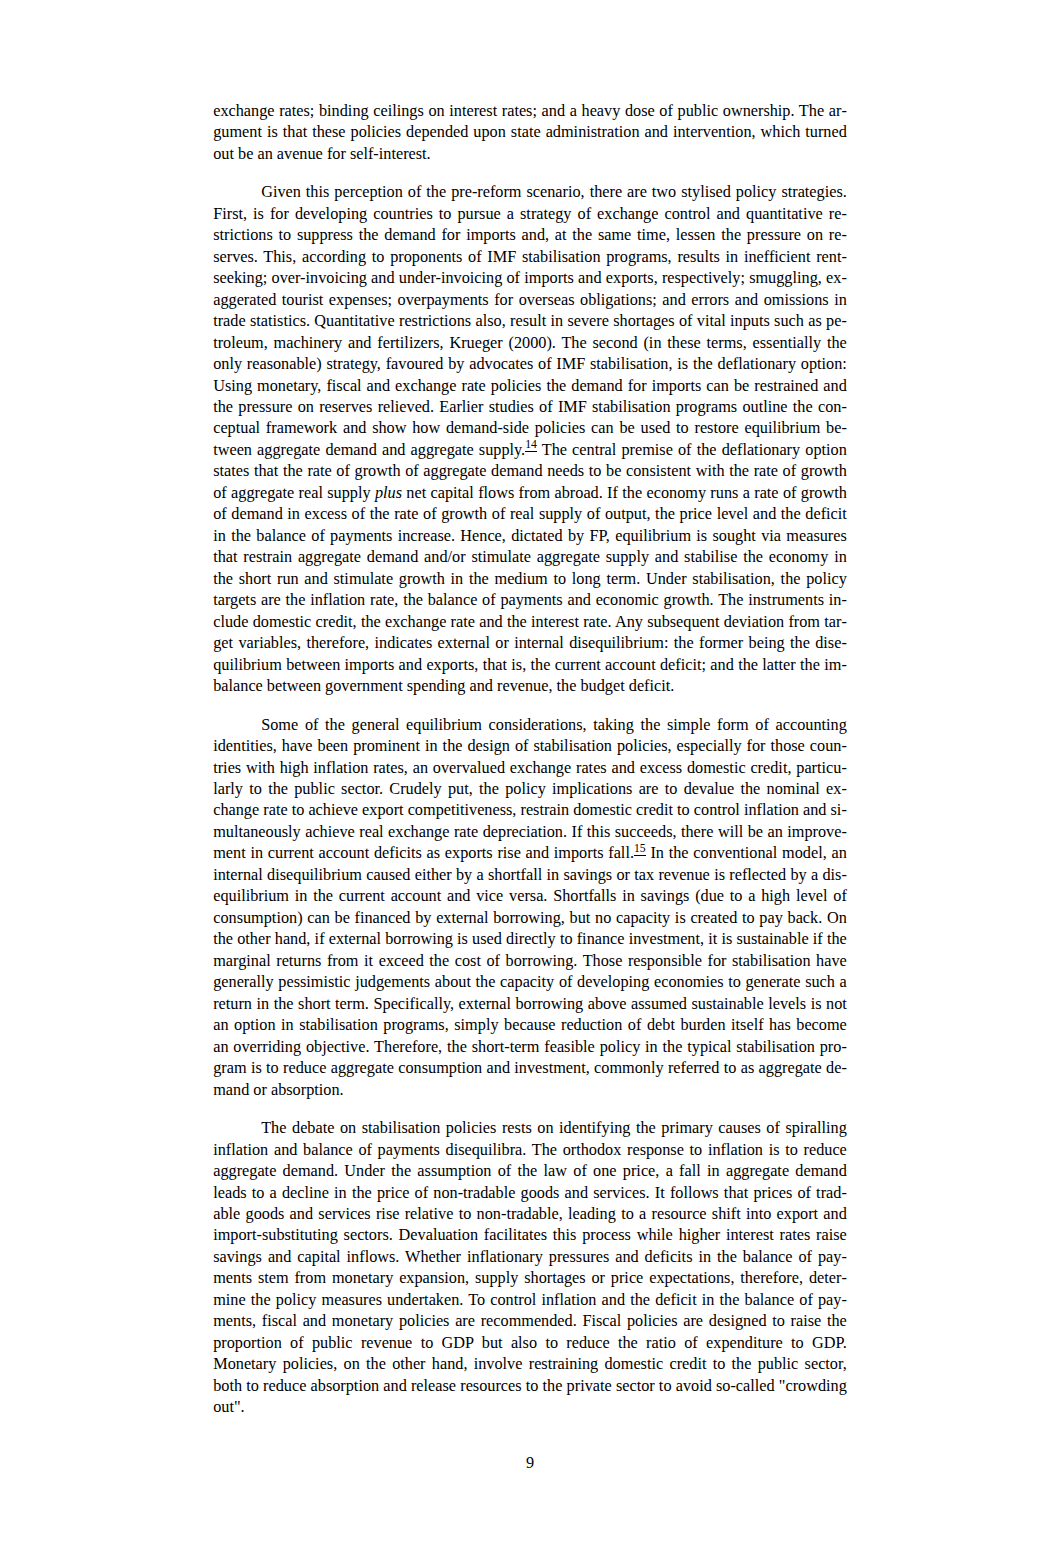exchange rates; binding ceilings on interest rates; and a heavy dose of public ownership. The argument is that these policies depended upon state administration and intervention, which turned out be an avenue for self-interest.
Given this perception of the pre-reform scenario, there are two stylised policy strategies. First, is for developing countries to pursue a strategy of exchange control and quantitative restrictions to suppress the demand for imports and, at the same time, lessen the pressure on reserves. This, according to proponents of IMF stabilisation programs, results in inefficient rent-seeking; over-invoicing and under-invoicing of imports and exports, respectively; smuggling, exaggerated tourist expenses; overpayments for overseas obligations; and errors and omissions in trade statistics. Quantitative restrictions also, result in severe shortages of vital inputs such as petroleum, machinery and fertilizers, Krueger (2000). The second (in these terms, essentially the only reasonable) strategy, favoured by advocates of IMF stabilisation, is the deflationary option: Using monetary, fiscal and exchange rate policies the demand for imports can be restrained and the pressure on reserves relieved. Earlier studies of IMF stabilisation programs outline the conceptual framework and show how demand-side policies can be used to restore equilibrium between aggregate demand and aggregate supply.14 The central premise of the deflationary option states that the rate of growth of aggregate demand needs to be consistent with the rate of growth of aggregate real supply plus net capital flows from abroad. If the economy runs a rate of growth of demand in excess of the rate of growth of real supply of output, the price level and the deficit in the balance of payments increase. Hence, dictated by FP, equilibrium is sought via measures that restrain aggregate demand and/or stimulate aggregate supply and stabilise the economy in the short run and stimulate growth in the medium to long term. Under stabilisation, the policy targets are the inflation rate, the balance of payments and economic growth. The instruments include domestic credit, the exchange rate and the interest rate. Any subsequent deviation from target variables, therefore, indicates external or internal disequilibrium: the former being the disequilibrium between imports and exports, that is, the current account deficit; and the latter the imbalance between government spending and revenue, the budget deficit.
Some of the general equilibrium considerations, taking the simple form of accounting identities, have been prominent in the design of stabilisation policies, especially for those countries with high inflation rates, an overvalued exchange rates and excess domestic credit, particularly to the public sector. Crudely put, the policy implications are to devalue the nominal exchange rate to achieve export competitiveness, restrain domestic credit to control inflation and simultaneously achieve real exchange rate depreciation. If this succeeds, there will be an improvement in current account deficits as exports rise and imports fall.15 In the conventional model, an internal disequilibrium caused either by a shortfall in savings or tax revenue is reflected by a disequilibrium in the current account and vice versa. Shortfalls in savings (due to a high level of consumption) can be financed by external borrowing, but no capacity is created to pay back. On the other hand, if external borrowing is used directly to finance investment, it is sustainable if the marginal returns from it exceed the cost of borrowing. Those responsible for stabilisation have generally pessimistic judgements about the capacity of developing economies to generate such a return in the short term. Specifically, external borrowing above assumed sustainable levels is not an option in stabilisation programs, simply because reduction of debt burden itself has become an overriding objective. Therefore, the short-term feasible policy in the typical stabilisation program is to reduce aggregate consumption and investment, commonly referred to as aggregate demand or absorption.
The debate on stabilisation policies rests on identifying the primary causes of spiralling inflation and balance of payments disequilibra. The orthodox response to inflation is to reduce aggregate demand. Under the assumption of the law of one price, a fall in aggregate demand leads to a decline in the price of non-tradable goods and services. It follows that prices of tradable goods and services rise relative to non-tradable, leading to a resource shift into export and import-substituting sectors. Devaluation facilitates this process while higher interest rates raise savings and capital inflows. Whether inflationary pressures and deficits in the balance of payments stem from monetary expansion, supply shortages or price expectations, therefore, determine the policy measures undertaken. To control inflation and the deficit in the balance of payments, fiscal and monetary policies are recommended. Fiscal policies are designed to raise the proportion of public revenue to GDP but also to reduce the ratio of expenditure to GDP. Monetary policies, on the other hand, involve restraining domestic credit to the public sector, both to reduce absorption and release resources to the private sector to avoid so-called "crowding out".
9